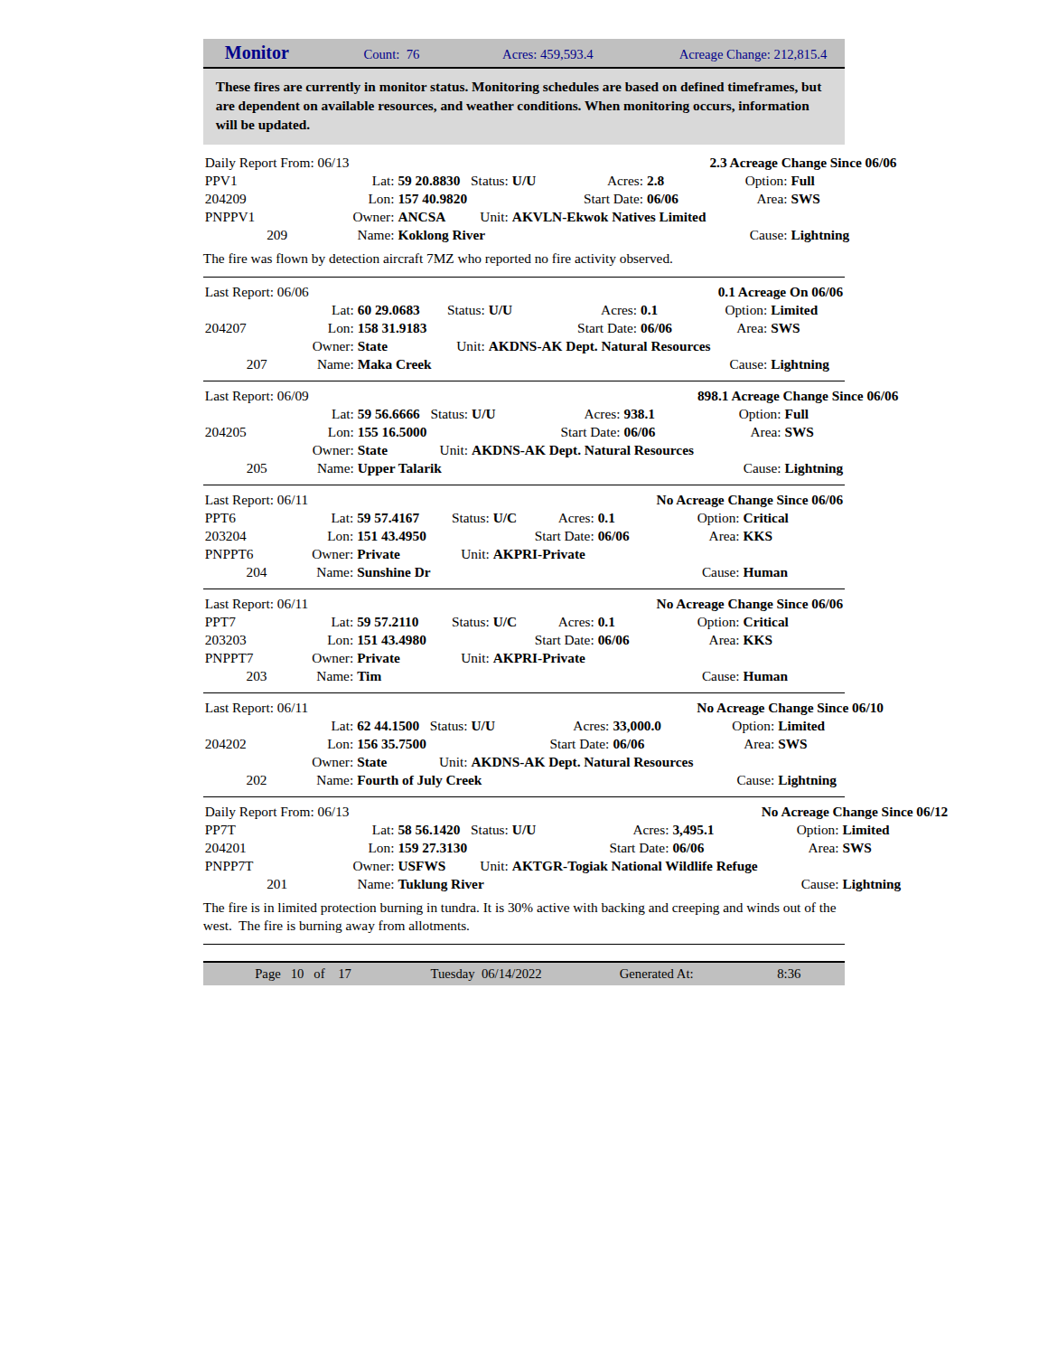Monitor
Count: 76
Acres: 459,593.4
Acreage Change: 212,815.4
These fires are currently in monitor status. Monitoring schedules are based on defined timeframes, but are dependent on available resources, and weather conditions. When monitoring occurs, information will be updated.
| Daily Report From: 06/13 | | | | | | | 2.3 Acreage Change Since 06/06 |
| PPV1 | Lat: | 59 20.8830 | Status: | U/U | Acres: | 2.8 | Option: | Full |
| 204209 | Lon: | 157 40.9820 | | | Start Date: | 06/06 | Area: | SWS |
| PNPPV1 | Owner: | ANCSA | Unit: | AKVLN-Ekwok Natives Limited | | |
| 209 | Name: | Koklong River | | | Cause: | Lightning |
The fire was flown by detection aircraft 7MZ who reported no fire activity observed.
| Last Report: 06/06 | | | | | | | 0.1 Acreage On 06/06 |
| | Lat: | 60 29.0683 | Status: | U/U | Acres: | 0.1 | Option: | Limited |
| 204207 | Lon: | 158 31.9183 | | | Start Date: | 06/06 | Area: | SWS |
| | Owner: | State | Unit: | AKDNS-AK Dept. Natural Resources | | |
| 207 | Name: | Maka Creek | | | Cause: | Lightning |
| Last Report: 06/09 | | | | | | | 898.1 Acreage Change Since 06/06 |
| | Lat: | 59 56.6666 | Status: | U/U | Acres: | 938.1 | Option: | Full |
| 204205 | Lon: | 155 16.5000 | | | Start Date: | 06/06 | Area: | SWS |
| | Owner: | State | Unit: | AKDNS-AK Dept. Natural Resources | | |
| 205 | Name: | Upper Talarik | | | Cause: | Lightning |
| Last Report: 06/11 | | | | | | | No Acreage Change Since 06/06 |
| PPT6 | Lat: | 59 57.4167 | Status: | U/C | Acres: | 0.1 | Option: | Critical |
| 203204 | Lon: | 151 43.4950 | | | Start Date: | 06/06 | Area: | KKS |
| PNPPT6 | Owner: | Private | Unit: | AKPRI-Private | | |
| 204 | Name: | Sunshine Dr | | | Cause: | Human |
| Last Report: 06/11 | | | | | | | No Acreage Change Since 06/06 |
| PPT7 | Lat: | 59 57.2110 | Status: | U/C | Acres: | 0.1 | Option: | Critical |
| 203203 | Lon: | 151 43.4980 | | | Start Date: | 06/06 | Area: | KKS |
| PNPPT7 | Owner: | Private | Unit: | AKPRI-Private | | |
| 203 | Name: | Tim | | | Cause: | Human |
| Last Report: 06/11 | | | | | | | No Acreage Change Since 06/10 |
| | Lat: | 62 44.1500 | Status: | U/U | Acres: | 33,000.0 | Option: | Limited |
| 204202 | Lon: | 156 35.7500 | | | Start Date: | 06/06 | Area: | SWS |
| | Owner: | State | Unit: | AKDNS-AK Dept. Natural Resources | | |
| 202 | Name: | Fourth of July Creek | | | Cause: | Lightning |
| Daily Report From: 06/13 | | | | | | | No Acreage Change Since 06/12 |
| PP7T | Lat: | 58 56.1420 | Status: | U/U | Acres: | 3,495.1 | Option: | Limited |
| 204201 | Lon: | 159 27.3130 | | | Start Date: | 06/06 | Area: | SWS |
| PNPP7T | Owner: | USFWS | Unit: | AKTGR-Togiak National Wildlife Refuge | | |
| 201 | Name: | Tuklung River | | | Cause: | Lightning |
The fire is in limited protection burning in tundra. It is 30% active with backing and creeping and winds out of the west. The fire is burning away from allotments.
Page 10 of 17
Tuesday 06/14/2022
Generated At:
8:36